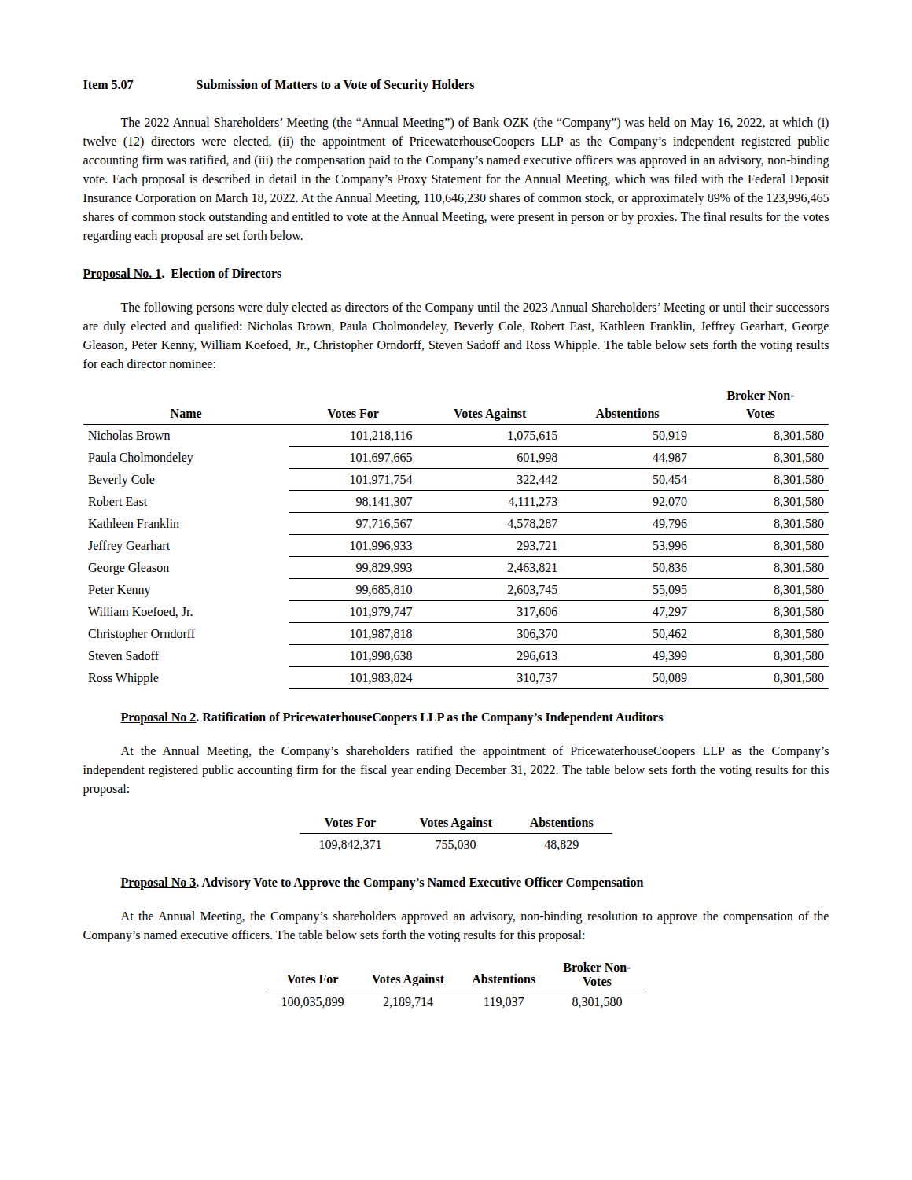Item 5.07 Submission of Matters to a Vote of Security Holders
The 2022 Annual Shareholders’ Meeting (the “Annual Meeting”) of Bank OZK (the “Company”) was held on May 16, 2022, at which (i) twelve (12) directors were elected, (ii) the appointment of PricewaterhouseCoopers LLP as the Company’s independent registered public accounting firm was ratified, and (iii) the compensation paid to the Company’s named executive officers was approved in an advisory, non-binding vote. Each proposal is described in detail in the Company’s Proxy Statement for the Annual Meeting, which was filed with the Federal Deposit Insurance Corporation on March 18, 2022. At the Annual Meeting, 110,646,230 shares of common stock, or approximately 89% of the 123,996,465 shares of common stock outstanding and entitled to vote at the Annual Meeting, were present in person or by proxies. The final results for the votes regarding each proposal are set forth below.
Proposal No. 1. Election of Directors
The following persons were duly elected as directors of the Company until the 2023 Annual Shareholders’ Meeting or until their successors are duly elected and qualified: Nicholas Brown, Paula Cholmondeley, Beverly Cole, Robert East, Kathleen Franklin, Jeffrey Gearhart, George Gleason, Peter Kenny, William Koefoed, Jr., Christopher Orndorff, Steven Sadoff and Ross Whipple. The table below sets forth the voting results for each director nominee:
| | | | | Broker Non- |
| --- | --- | --- | --- | --- |
| Name | Votes For | Votes Against | Abstentions | Votes |
| Nicholas Brown | 101,218,116 | 1,075,615 | 50,919 | 8,301,580 |
| Paula Cholmondeley | 101,697,665 | 601,998 | 44,987 | 8,301,580 |
| Beverly Cole | 101,971,754 | 322,442 | 50,454 | 8,301,580 |
| Robert East | 98,141,307 | 4,111,273 | 92,070 | 8,301,580 |
| Kathleen Franklin | 97,716,567 | 4,578,287 | 49,796 | 8,301,580 |
| Jeffrey Gearhart | 101,996,933 | 293,721 | 53,996 | 8,301,580 |
| George Gleason | 99,829,993 | 2,463,821 | 50,836 | 8,301,580 |
| Peter Kenny | 99,685,810 | 2,603,745 | 55,095 | 8,301,580 |
| William Koefoed, Jr. | 101,979,747 | 317,606 | 47,297 | 8,301,580 |
| Christopher Orndorff | 101,987,818 | 306,370 | 50,462 | 8,301,580 |
| Steven Sadoff | 101,998,638 | 296,613 | 49,399 | 8,301,580 |
| Ross Whipple | 101,983,824 | 310,737 | 50,089 | 8,301,580 |
Proposal No 2. Ratification of PricewaterhouseCoopers LLP as the Company’s Independent Auditors
At the Annual Meeting, the Company’s shareholders ratified the appointment of PricewaterhouseCoopers LLP as the Company’s independent registered public accounting firm for the fiscal year ending December 31, 2022. The table below sets forth the voting results for this proposal:
| Votes For | Votes Against | Abstentions |
| --- | --- | --- |
| 109,842,371 | 755,030 | 48,829 |
Proposal No 3. Advisory Vote to Approve the Company’s Named Executive Officer Compensation
At the Annual Meeting, the Company’s shareholders approved an advisory, non-binding resolution to approve the compensation of the Company’s named executive officers. The table below sets forth the voting results for this proposal:
| Votes For | Votes Against | Abstentions | Broker Non- Votes |
| --- | --- | --- | --- |
| 100,035,899 | 2,189,714 | 119,037 | 8,301,580 |